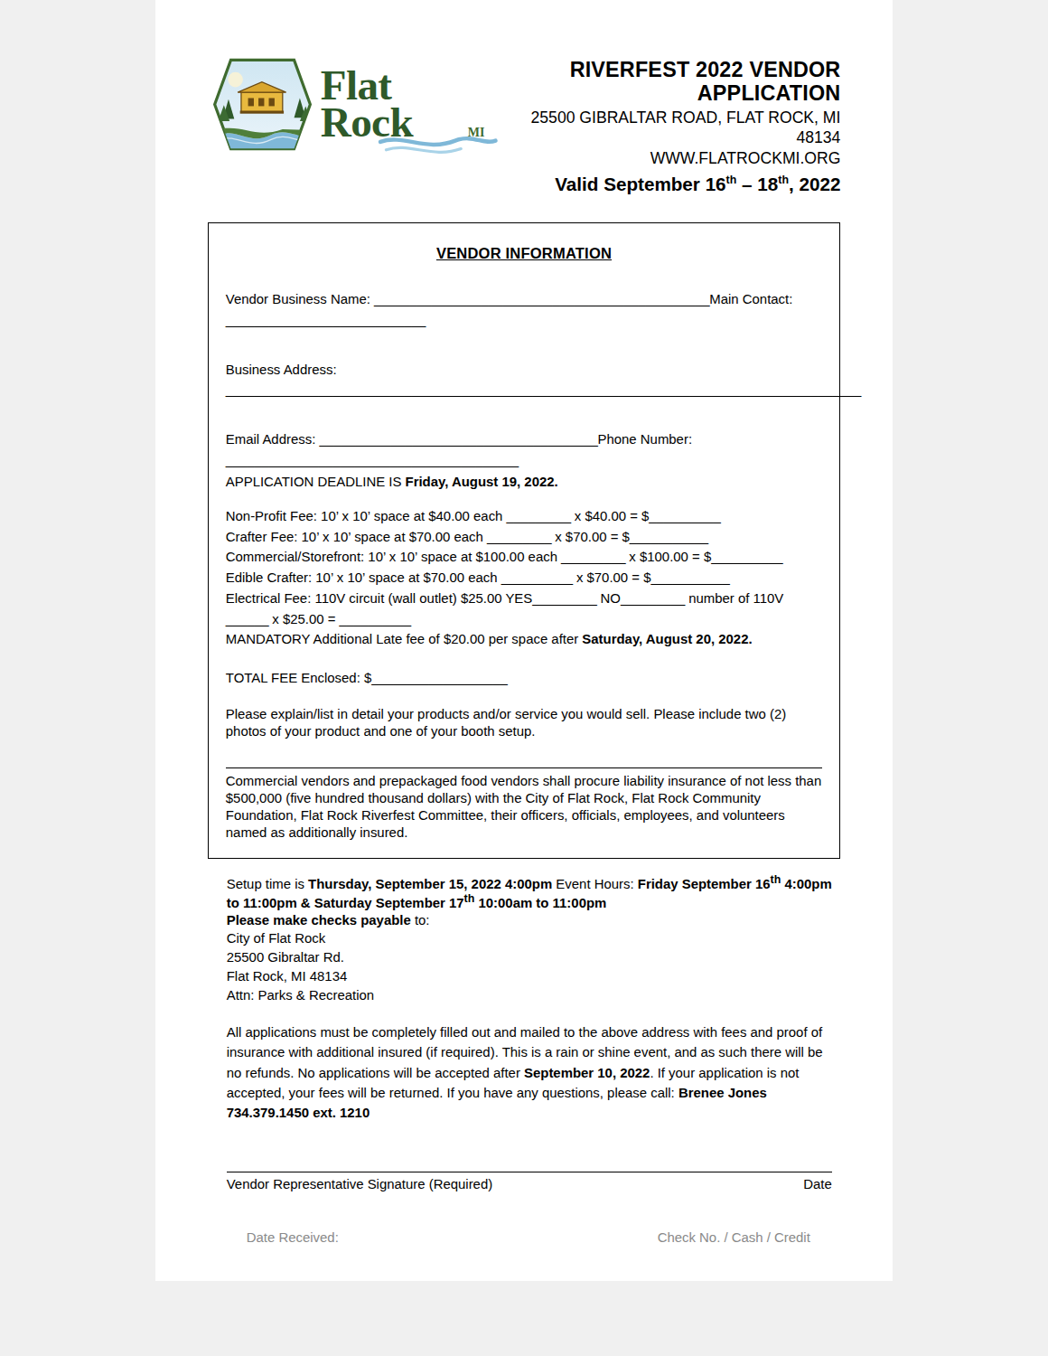Flat Rock MI
RIVERFEST 2022 VENDOR APPLICATION
25500 GIBRALTAR ROAD, FLAT ROCK, MI 48134
WWW.FLATROCKMI.ORG
Valid September 16th – 18th, 2022
VENDOR INFORMATION
Vendor Business Name: _______________________________________________Main Contact: ____________________________
Business Address: _________________________________________________________________________________________
Email Address: _______________________________________Phone Number: _________________________________________
APPLICATION DEADLINE IS Friday, August 19, 2022.
Non-Profit Fee: 10’ x 10’ space at $40.00 each _________ x $40.00 = $__________
Crafter Fee: 10’ x 10’ space at $70.00 each _________ x $70.00 = $___________
Commercial/Storefront: 10’ x 10’ space at $100.00 each _________ x $100.00 = $__________
Edible Crafter: 10’ x 10’ space at $70.00 each __________ x $70.00 = $___________
Electrical Fee: 110V circuit (wall outlet) $25.00 YES_________ NO_________ number of 110V ______ x $25.00 = __________
MANDATORY Additional Late fee of $20.00 per space after Saturday, August 20, 2022.
TOTAL FEE Enclosed: $___________________
Please explain/list in detail your products and/or service you would sell. Please include two (2) photos of your product and one of your booth setup.
Commercial vendors and prepackaged food vendors shall procure liability insurance of not less than $500,000 (five hundred thousand dollars) with the City of Flat Rock, Flat Rock Community Foundation, Flat Rock Riverfest Committee, their officers, officials, employees, and volunteers named as additionally insured.
Setup time is Thursday, September 15, 2022 4:00pm Event Hours: Friday September 16th 4:00pm to 11:00pm & Saturday September 17th 10:00am to 11:00pm
Please make checks payable to:
City of Flat Rock
25500 Gibraltar Rd.
Flat Rock, MI 48134
Attn: Parks & Recreation
All applications must be completely filled out and mailed to the above address with fees and proof of insurance with additional insured (if required). This is a rain or shine event, and as such there will be no refunds. No applications will be accepted after September 10, 2022. If your application is not accepted, your fees will be returned. If you have any questions, please call: Brenee Jones 734.379.1450 ext. 1210
Vendor Representative Signature (Required) Date
Date Received: Check No. / Cash / Credit